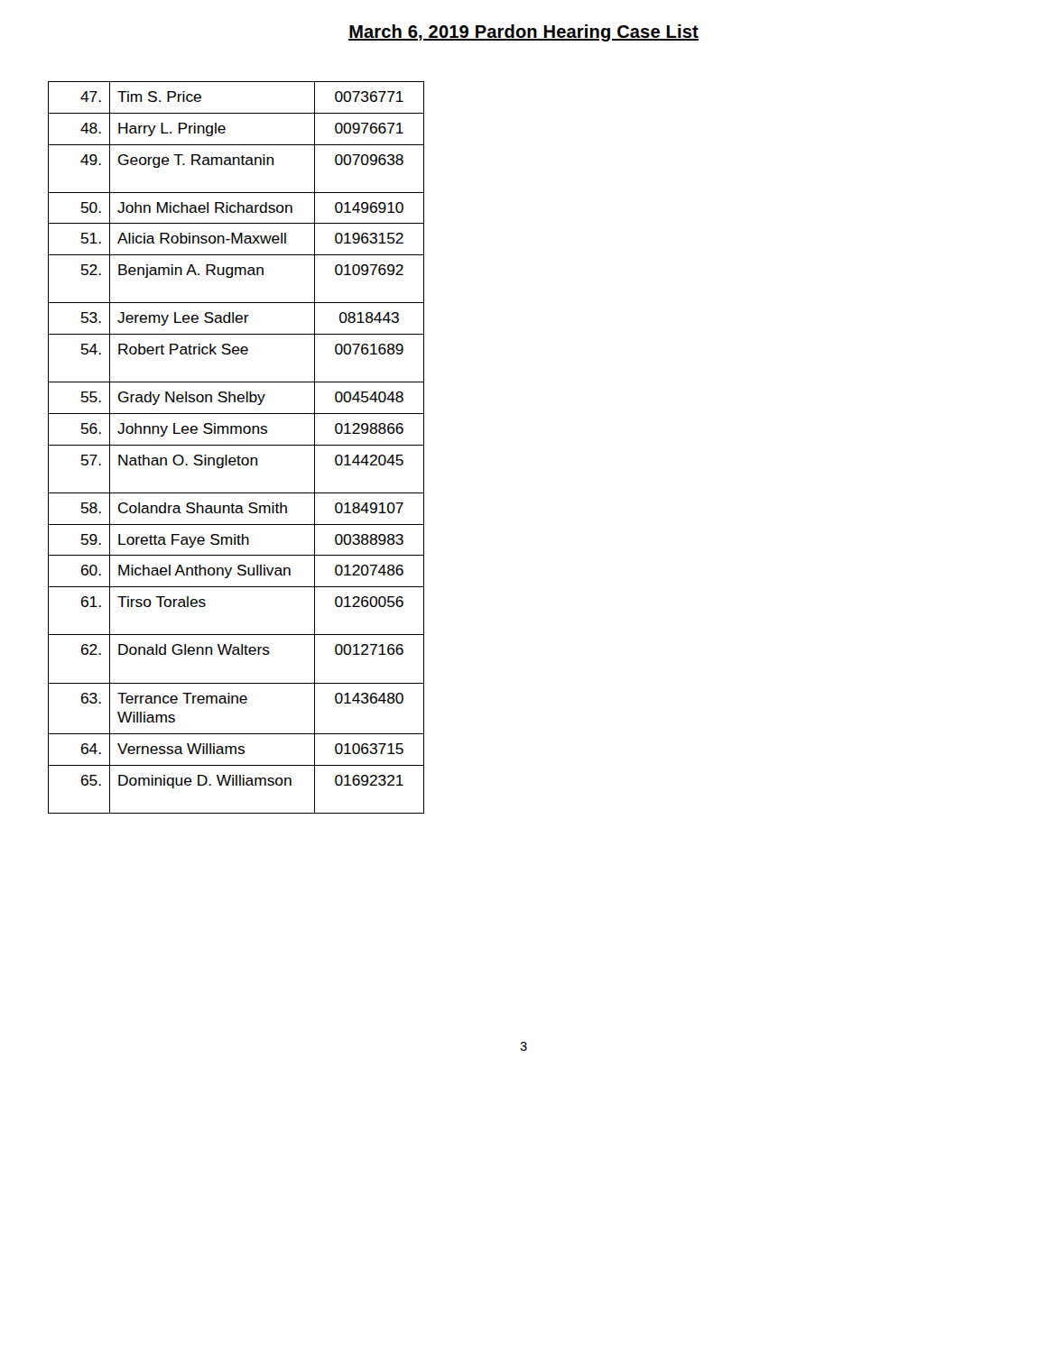March 6, 2019 Pardon Hearing Case List
| 47. | Tim S. Price | 00736771 |
| 48. | Harry L. Pringle | 00976671 |
| 49. | George T. Ramantanin | 00709638 |
| 50. | John Michael Richardson | 01496910 |
| 51. | Alicia Robinson-Maxwell | 01963152 |
| 52. | Benjamin A. Rugman | 01097692 |
| 53. | Jeremy Lee Sadler | 0818443 |
| 54. | Robert Patrick See | 00761689 |
| 55. | Grady Nelson Shelby | 00454048 |
| 56. | Johnny Lee Simmons | 01298866 |
| 57. | Nathan O. Singleton | 01442045 |
| 58. | Colandra Shaunta Smith | 01849107 |
| 59. | Loretta Faye Smith | 00388983 |
| 60. | Michael Anthony Sullivan | 01207486 |
| 61. | Tirso Torales | 01260056 |
| 62. | Donald Glenn Walters | 00127166 |
| 63. | Terrance Tremaine Williams | 01436480 |
| 64. | Vernessa Williams | 01063715 |
| 65. | Dominique D. Williamson | 01692321 |
3